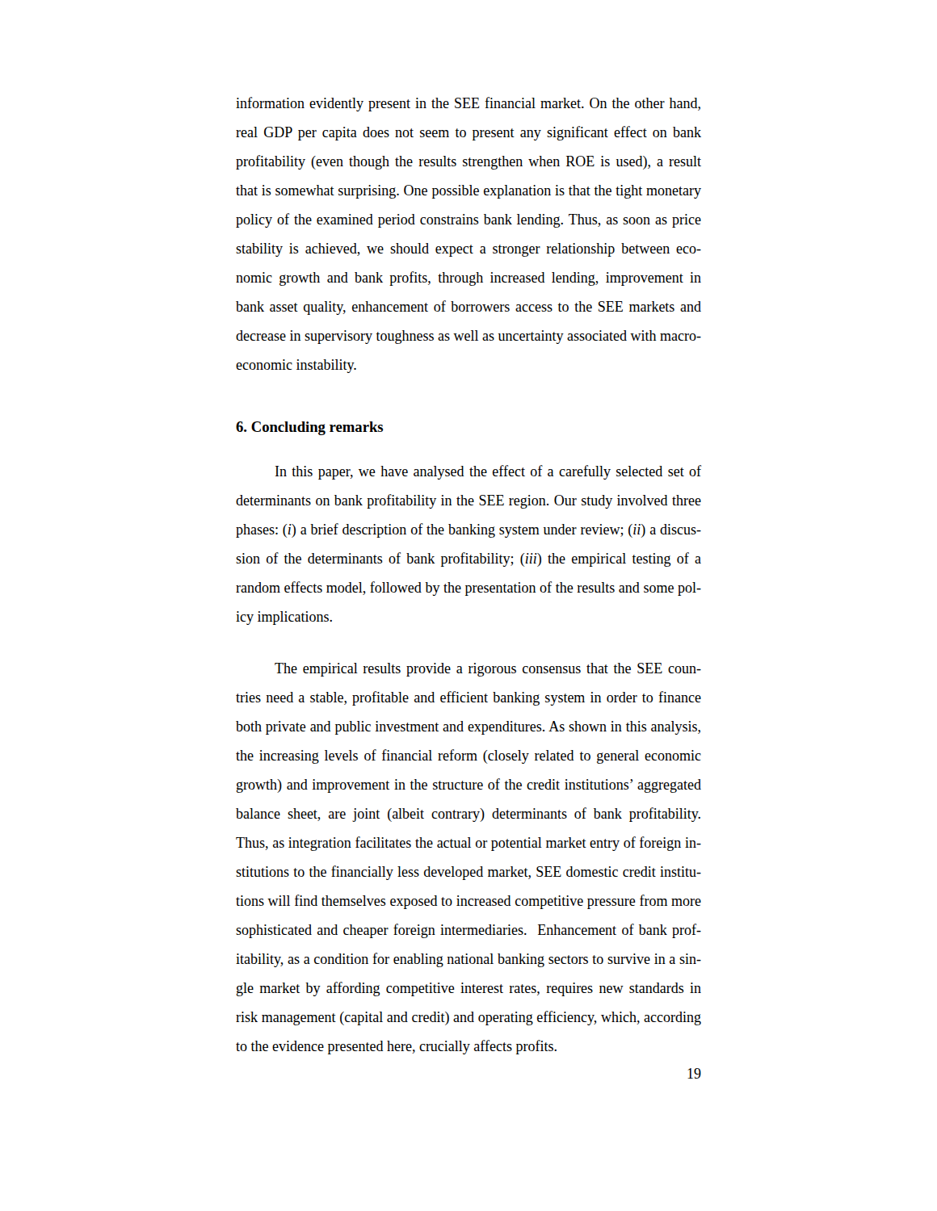information evidently present in the SEE financial market. On the other hand, real GDP per capita does not seem to present any significant effect on bank profitability (even though the results strengthen when ROE is used), a result that is somewhat surprising. One possible explanation is that the tight monetary policy of the examined period constrains bank lending. Thus, as soon as price stability is achieved, we should expect a stronger relationship between economic growth and bank profits, through increased lending, improvement in bank asset quality, enhancement of borrowers access to the SEE markets and decrease in supervisory toughness as well as uncertainty associated with macroeconomic instability.
6. Concluding remarks
In this paper, we have analysed the effect of a carefully selected set of determinants on bank profitability in the SEE region. Our study involved three phases: (i) a brief description of the banking system under review; (ii) a discussion of the determinants of bank profitability; (iii) the empirical testing of a random effects model, followed by the presentation of the results and some policy implications.
The empirical results provide a rigorous consensus that the SEE countries need a stable, profitable and efficient banking system in order to finance both private and public investment and expenditures. As shown in this analysis, the increasing levels of financial reform (closely related to general economic growth) and improvement in the structure of the credit institutions’ aggregated balance sheet, are joint (albeit contrary) determinants of bank profitability. Thus, as integration facilitates the actual or potential market entry of foreign institutions to the financially less developed market, SEE domestic credit institutions will find themselves exposed to increased competitive pressure from more sophisticated and cheaper foreign intermediaries. Enhancement of bank profitability, as a condition for enabling national banking sectors to survive in a single market by affording competitive interest rates, requires new standards in risk management (capital and credit) and operating efficiency, which, according to the evidence presented here, crucially affects profits.
19